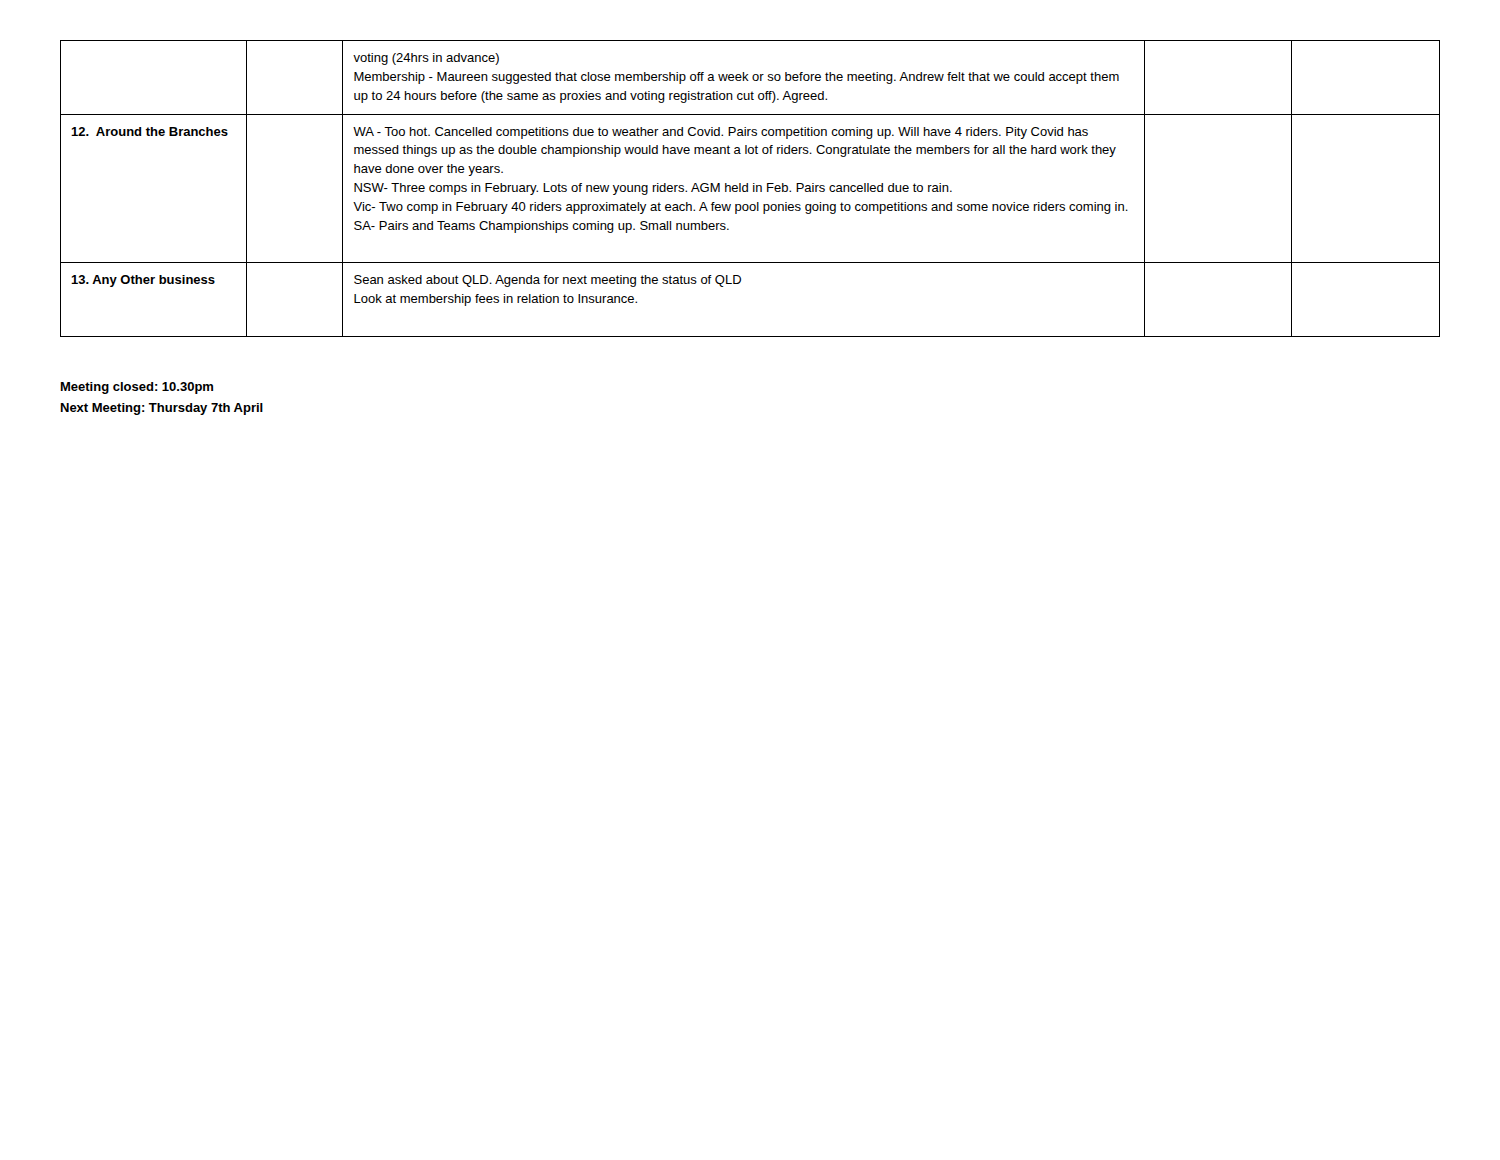| | | voting (24hrs in advance) Membership - Maureen suggested that close membership off a week or so before the meeting. Andrew felt that we could accept them up to 24 hours before (the same as proxies and voting registration cut off). Agreed. | | |
| 12. Around the Branches | | WA - Too hot. Cancelled competitions due to weather and Covid. Pairs competition coming up. Will have 4 riders. Pity Covid has messed things up as the double championship would have meant a lot of riders. Congratulate the members for all the hard work they have done over the years. NSW- Three comps in February. Lots of new young riders. AGM held in Feb. Pairs cancelled due to rain. Vic- Two comp in February 40 riders approximately at each. A few pool ponies going to competitions and some novice riders coming in. SA- Pairs and Teams Championships coming up. Small numbers. | | |
| 13. Any Other business | | Sean asked about QLD. Agenda for next meeting the status of QLD Look at membership fees in relation to Insurance. | | |
Meeting closed: 10.30pm
Next Meeting: Thursday 7th April